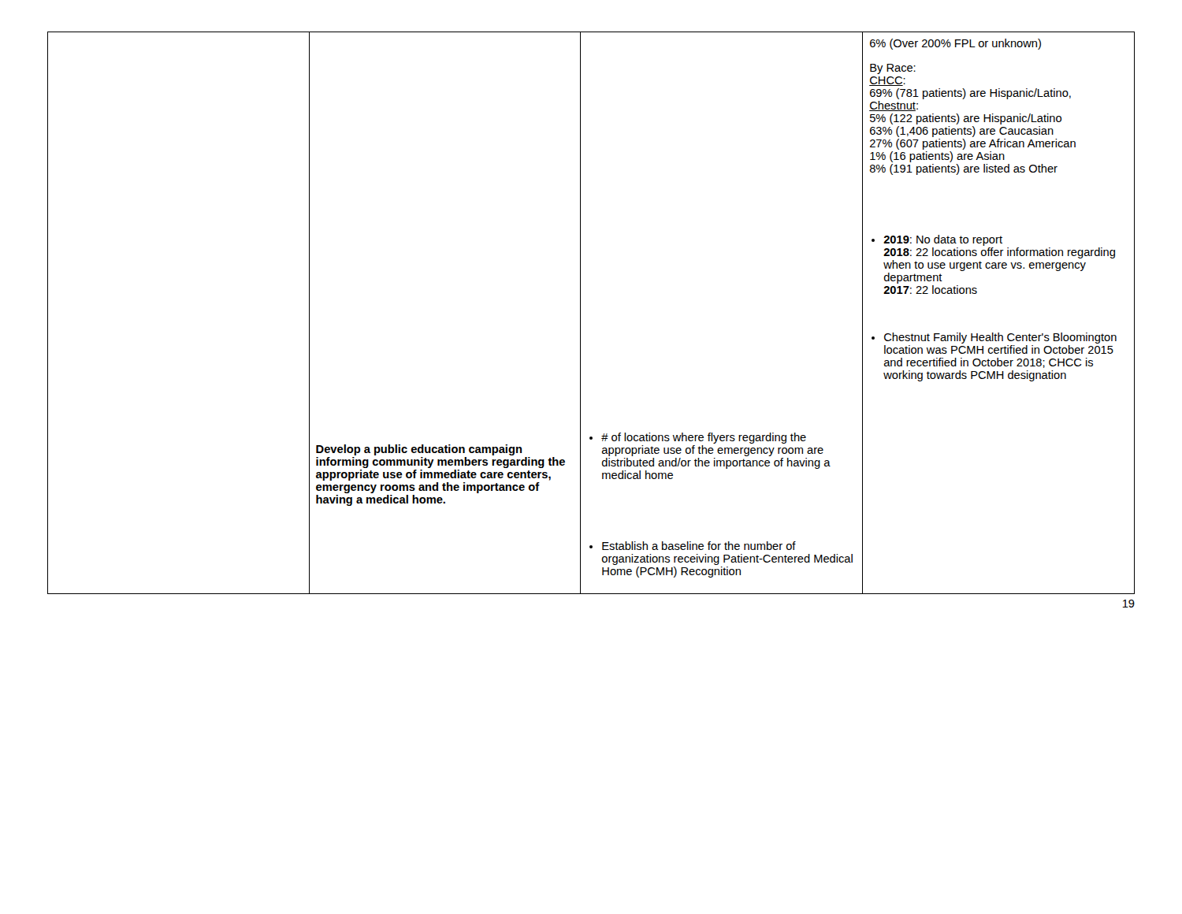| | Develop a public education campaign informing community members regarding the appropriate use of immediate care centers, emergency rooms and the importance of having a medical home. | # of locations where flyers regarding the appropriate use of the emergency room are distributed and/or the importance of having a medical home Establish a baseline for the number of organizations receiving Patient-Centered Medical Home (PCMH) Recognition | 6% (Over 200% FPL or unknown) By Race: CHCC : 69% (781 patients) are Hispanic/Latino, Chestnut : 5% (122 patients) are Hispanic/Latino 63% (1,406 patients) are Caucasian 27% (607 patients) are African American 1% (16 patients) are Asian 8% (191 patients) are listed as Other 2019 : No data to report 2018 : 22 locations offer information regarding when to use urgent care vs. emergency department 2017 : 22 locations Chestnut Family Health Center's Bloomington location was PCMH certified in October 2015 and recertified in October 2018; CHCC is working towards PCMH designation |
19